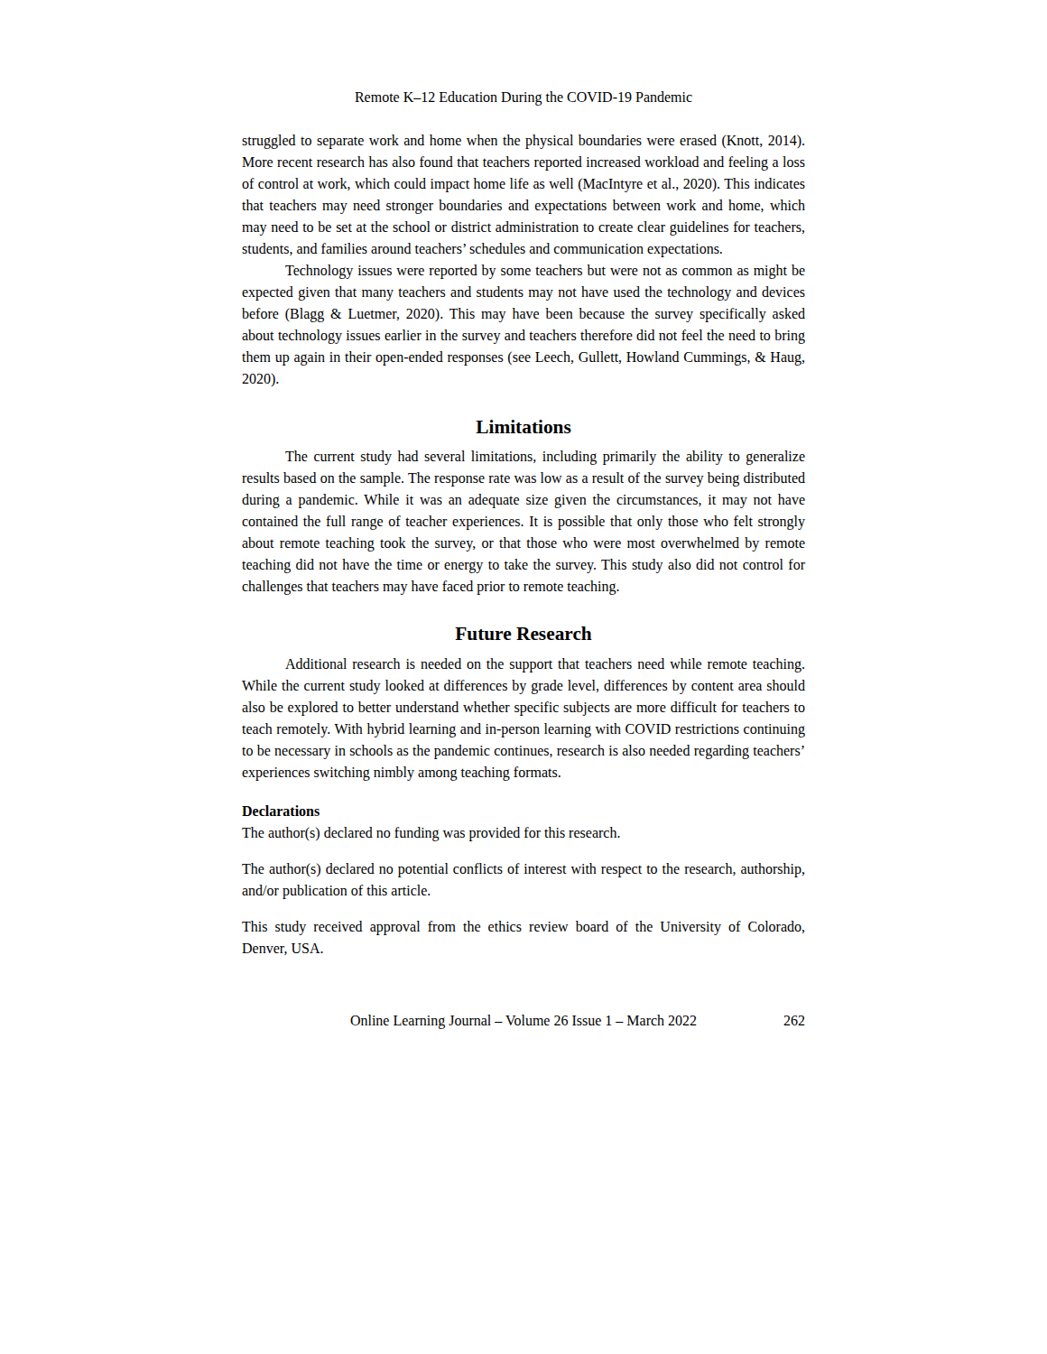Remote K–12 Education During the COVID-19 Pandemic
struggled to separate work and home when the physical boundaries were erased (Knott, 2014). More recent research has also found that teachers reported increased workload and feeling a loss of control at work, which could impact home life as well (MacIntyre et al., 2020). This indicates that teachers may need stronger boundaries and expectations between work and home, which may need to be set at the school or district administration to create clear guidelines for teachers, students, and families around teachers’ schedules and communication expectations.
Technology issues were reported by some teachers but were not as common as might be expected given that many teachers and students may not have used the technology and devices before (Blagg & Luetmer, 2020). This may have been because the survey specifically asked about technology issues earlier in the survey and teachers therefore did not feel the need to bring them up again in their open-ended responses (see Leech, Gullett, Howland Cummings, & Haug, 2020).
Limitations
The current study had several limitations, including primarily the ability to generalize results based on the sample. The response rate was low as a result of the survey being distributed during a pandemic. While it was an adequate size given the circumstances, it may not have contained the full range of teacher experiences. It is possible that only those who felt strongly about remote teaching took the survey, or that those who were most overwhelmed by remote teaching did not have the time or energy to take the survey. This study also did not control for challenges that teachers may have faced prior to remote teaching.
Future Research
Additional research is needed on the support that teachers need while remote teaching. While the current study looked at differences by grade level, differences by content area should also be explored to better understand whether specific subjects are more difficult for teachers to teach remotely. With hybrid learning and in-person learning with COVID restrictions continuing to be necessary in schools as the pandemic continues, research is also needed regarding teachers’ experiences switching nimbly among teaching formats.
Declarations
The author(s) declared no funding was provided for this research.
The author(s) declared no potential conflicts of interest with respect to the research, authorship, and/or publication of this article.
This study received approval from the ethics review board of the University of Colorado, Denver, USA.
Online Learning Journal – Volume 26 Issue 1 – March 2022 262